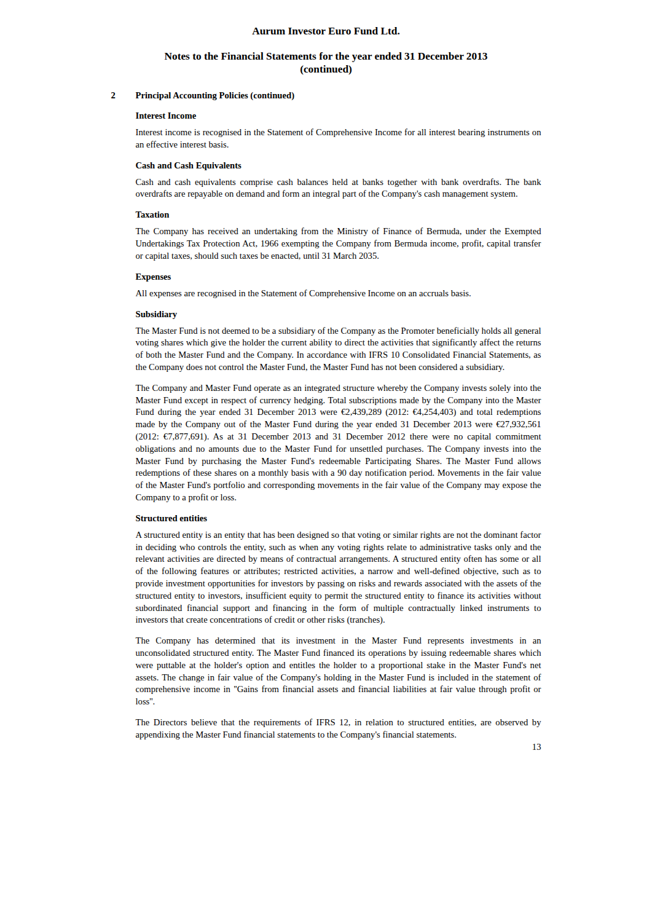Aurum Investor Euro Fund Ltd.
Notes to the Financial Statements for the year ended 31 December 2013
(continued)
2 Principal Accounting Policies (continued)
Interest Income
Interest income is recognised in the Statement of Comprehensive Income for all interest bearing instruments on an effective interest basis.
Cash and Cash Equivalents
Cash and cash equivalents comprise cash balances held at banks together with bank overdrafts. The bank overdrafts are repayable on demand and form an integral part of the Company's cash management system.
Taxation
The Company has received an undertaking from the Ministry of Finance of Bermuda, under the Exempted Undertakings Tax Protection Act, 1966 exempting the Company from Bermuda income, profit, capital transfer or capital taxes, should such taxes be enacted, until 31 March 2035.
Expenses
All expenses are recognised in the Statement of Comprehensive Income on an accruals basis.
Subsidiary
The Master Fund is not deemed to be a subsidiary of the Company as the Promoter beneficially holds all general voting shares which give the holder the current ability to direct the activities that significantly affect the returns of both the Master Fund and the Company. In accordance with IFRS 10 Consolidated Financial Statements, as the Company does not control the Master Fund, the Master Fund has not been considered a subsidiary.
The Company and Master Fund operate as an integrated structure whereby the Company invests solely into the Master Fund except in respect of currency hedging. Total subscriptions made by the Company into the Master Fund during the year ended 31 December 2013 were €2,439,289 (2012: €4,254,403) and total redemptions made by the Company out of the Master Fund during the year ended 31 December 2013 were €27,932,561 (2012: €7,877,691). As at 31 December 2013 and 31 December 2012 there were no capital commitment obligations and no amounts due to the Master Fund for unsettled purchases. The Company invests into the Master Fund by purchasing the Master Fund's redeemable Participating Shares. The Master Fund allows redemptions of these shares on a monthly basis with a 90 day notification period. Movements in the fair value of the Master Fund's portfolio and corresponding movements in the fair value of the Company may expose the Company to a profit or loss.
Structured entities
A structured entity is an entity that has been designed so that voting or similar rights are not the dominant factor in deciding who controls the entity, such as when any voting rights relate to administrative tasks only and the relevant activities are directed by means of contractual arrangements. A structured entity often has some or all of the following features or attributes; restricted activities, a narrow and well-defined objective, such as to provide investment opportunities for investors by passing on risks and rewards associated with the assets of the structured entity to investors, insufficient equity to permit the structured entity to finance its activities without subordinated financial support and financing in the form of multiple contractually linked instruments to investors that create concentrations of credit or other risks (tranches).
The Company has determined that its investment in the Master Fund represents investments in an unconsolidated structured entity. The Master Fund financed its operations by issuing redeemable shares which were puttable at the holder's option and entitles the holder to a proportional stake in the Master Fund's net assets. The change in fair value of the Company's holding in the Master Fund is included in the statement of comprehensive income in ''Gains from financial assets and financial liabilities at fair value through profit or loss''.
The Directors believe that the requirements of IFRS 12, in relation to structured entities, are observed by appendixing the Master Fund financial statements to the Company's financial statements.
13